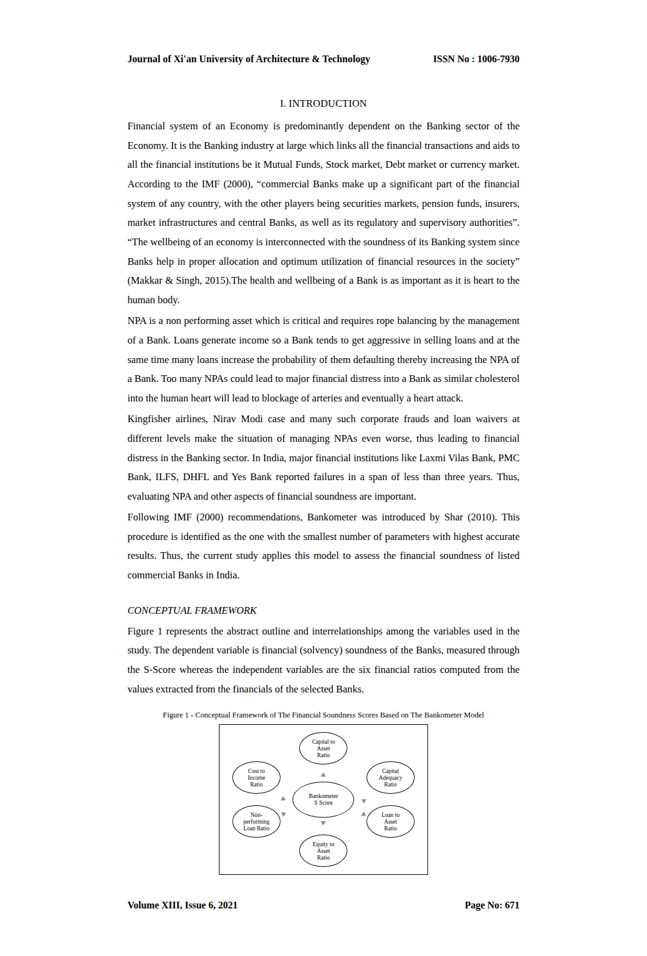Journal of Xi'an University of Architecture & Technology
ISSN No : 1006-7930
I. INTRODUCTION
Financial system of an Economy is predominantly dependent on the Banking sector of the Economy. It is the Banking industry at large which links all the financial transactions and aids to all the financial institutions be it Mutual Funds, Stock market, Debt market or currency market. According to the IMF (2000), “commercial Banks make up a significant part of the financial system of any country, with the other players being securities markets, pension funds, insurers, market infrastructures and central Banks, as well as its regulatory and supervisory authorities”. “The wellbeing of an economy is interconnected with the soundness of its Banking system since Banks help in proper allocation and optimum utilization of financial resources in the society” (Makkar & Singh, 2015).The health and wellbeing of a Bank is as important as it is heart to the human body.
NPA is a non performing asset which is critical and requires rope balancing by the management of a Bank. Loans generate income so a Bank tends to get aggressive in selling loans and at the same time many loans increase the probability of them defaulting thereby increasing the NPA of a Bank. Too many NPAs could lead to major financial distress into a Bank as similar cholesterol into the human heart will lead to blockage of arteries and eventually a heart attack.
Kingfisher airlines, Nirav Modi case and many such corporate frauds and loan waivers at different levels make the situation of managing NPAs even worse, thus leading to financial distress in the Banking sector. In India, major financial institutions like Laxmi Vilas Bank, PMC Bank, ILFS, DHFL and Yes Bank reported failures in a span of less than three years. Thus, evaluating NPA and other aspects of financial soundness are important.
Following IMF (2000) recommendations, Bankometer was introduced by Shar (2010). This procedure is identified as the one with the smallest number of parameters with highest accurate results. Thus, the current study applies this model to assess the financial soundness of listed commercial Banks in India.
CONCEPTUAL FRAMEWORK
Figure 1 represents the abstract outline and interrelationships among the variables used in the study. The dependent variable is financial (solvency) soundness of the Banks, measured through the S-Score whereas the independent variables are the six financial ratios computed from the values extracted from the financials of the selected Banks.
Figure 1 - Conceptual Framework of The Financial Soundness Scores Based on The Bankometer Model
Capital to
Asset
Ratio
Cost to
Income
Ratio
Capital
Adequacy
Ratio
Bankometer
S Score
Non-
performing
Loan Ratio
Loan to
Asset
Ratio
Equity to
Asset
Ratio
⯅
⯆
⯇
⯇
⯇
⯇
Volume XIII, Issue 6, 2021
Page No: 671